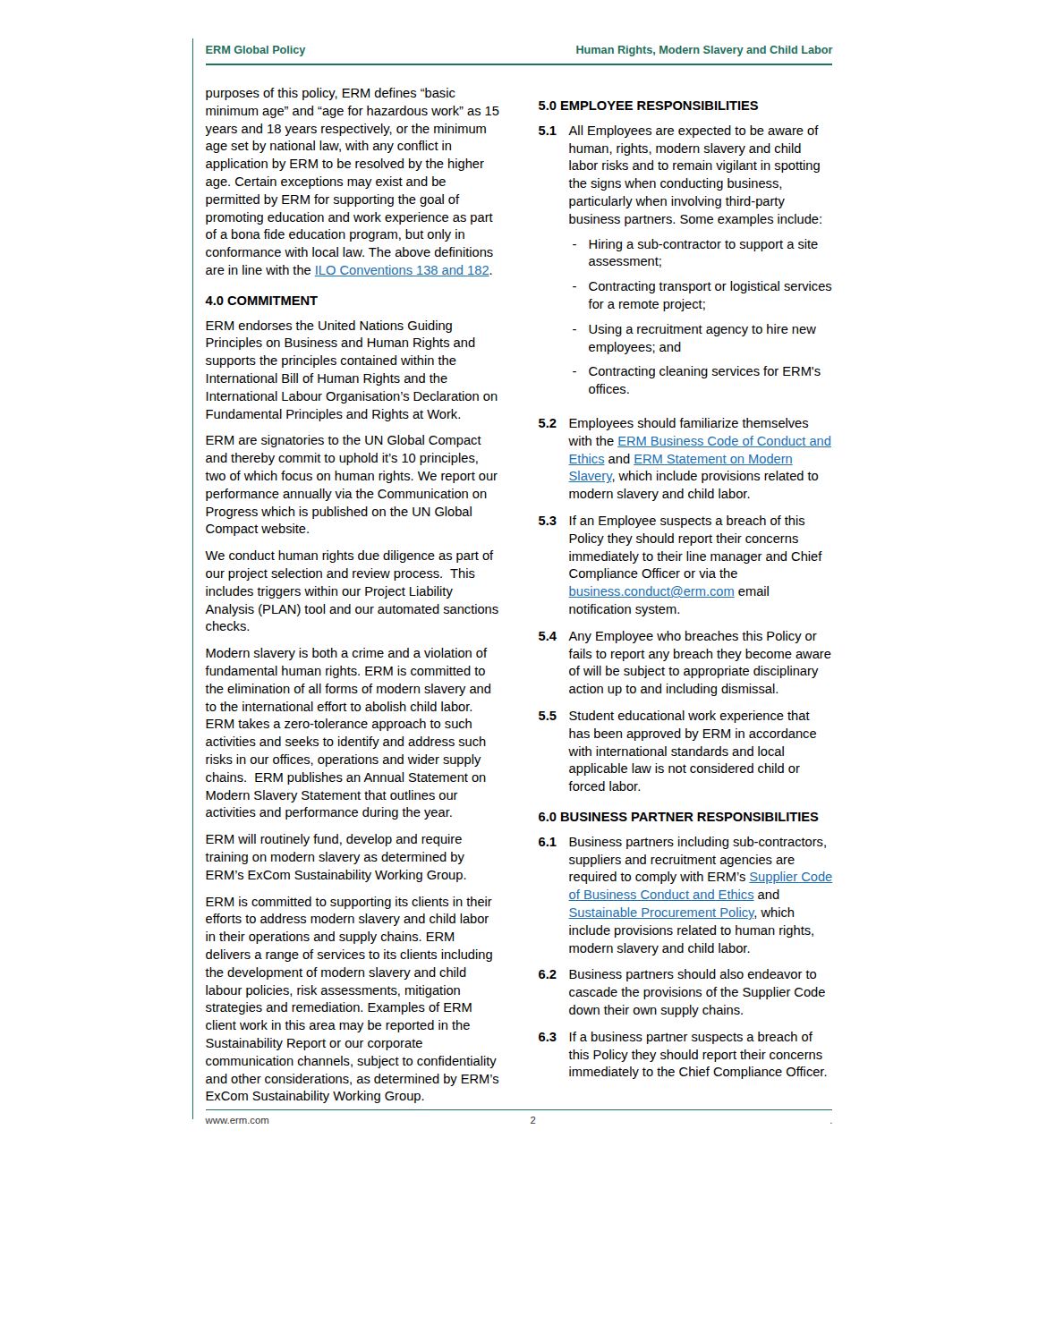ERM Global Policy
Human Rights, Modern Slavery and Child Labor
purposes of this policy, ERM defines “basic minimum age” and “age for hazardous work” as 15 years and 18 years respectively, or the minimum age set by national law, with any conflict in application by ERM to be resolved by the higher age. Certain exceptions may exist and be permitted by ERM for supporting the goal of promoting education and work experience as part of a bona fide education program, but only in conformance with local law. The above definitions are in line with the ILO Conventions 138 and 182.
4.0 COMMITMENT
ERM endorses the United Nations Guiding Principles on Business and Human Rights and supports the principles contained within the International Bill of Human Rights and the International Labour Organisation’s Declaration on Fundamental Principles and Rights at Work.
ERM are signatories to the UN Global Compact and thereby commit to uphold it’s 10 principles, two of which focus on human rights. We report our performance annually via the Communication on Progress which is published on the UN Global Compact website.
We conduct human rights due diligence as part of our project selection and review process. This includes triggers within our Project Liability Analysis (PLAN) tool and our automated sanctions checks.
Modern slavery is both a crime and a violation of fundamental human rights. ERM is committed to the elimination of all forms of modern slavery and to the international effort to abolish child labor. ERM takes a zero-tolerance approach to such activities and seeks to identify and address such risks in our offices, operations and wider supply chains. ERM publishes an Annual Statement on Modern Slavery Statement that outlines our activities and performance during the year.
ERM will routinely fund, develop and require training on modern slavery as determined by ERM’s ExCom Sustainability Working Group.
ERM is committed to supporting its clients in their efforts to address modern slavery and child labor in their operations and supply chains. ERM delivers a range of services to its clients including the development of modern slavery and child labour policies, risk assessments, mitigation strategies and remediation. Examples of ERM client work in this area may be reported in the Sustainability Report or our corporate communication channels, subject to confidentiality and other considerations, as determined by ERM’s ExCom Sustainability Working Group.
5.0 EMPLOYEE RESPONSIBILITIES
5.1
All Employees are expected to be aware of human, rights, modern slavery and child labor risks and to remain vigilant in spotting the signs when conducting business, particularly when involving third-party business partners. Some examples include:
Hiring a sub-contractor to support a site assessment;
Contracting transport or logistical services for a remote project;
Using a recruitment agency to hire new employees; and
Contracting cleaning services for ERM's offices.
5.2
Employees should familiarize themselves with the ERM Business Code of Conduct and Ethics and ERM Statement on Modern Slavery, which include provisions related to modern slavery and child labor.
5.3
If an Employee suspects a breach of this Policy they should report their concerns immediately to their line manager and Chief Compliance Officer or via the business.conduct@erm.com email notification system.
5.4
Any Employee who breaches this Policy or fails to report any breach they become aware of will be subject to appropriate disciplinary action up to and including dismissal.
5.5
Student educational work experience that has been approved by ERM in accordance with international standards and local applicable law is not considered child or forced labor.
6.0 BUSINESS PARTNER RESPONSIBILITIES
6.1
Business partners including sub-contractors, suppliers and recruitment agencies are required to comply with ERM’s Supplier Code of Business Conduct and Ethics and Sustainable Procurement Policy, which include provisions related to human rights, modern slavery and child labor.
6.2
Business partners should also endeavor to cascade the provisions of the Supplier Code down their own supply chains.
6.3
If a business partner suspects a breach of this Policy they should report their concerns immediately to the Chief Compliance Officer.
www.erm.com
2
.